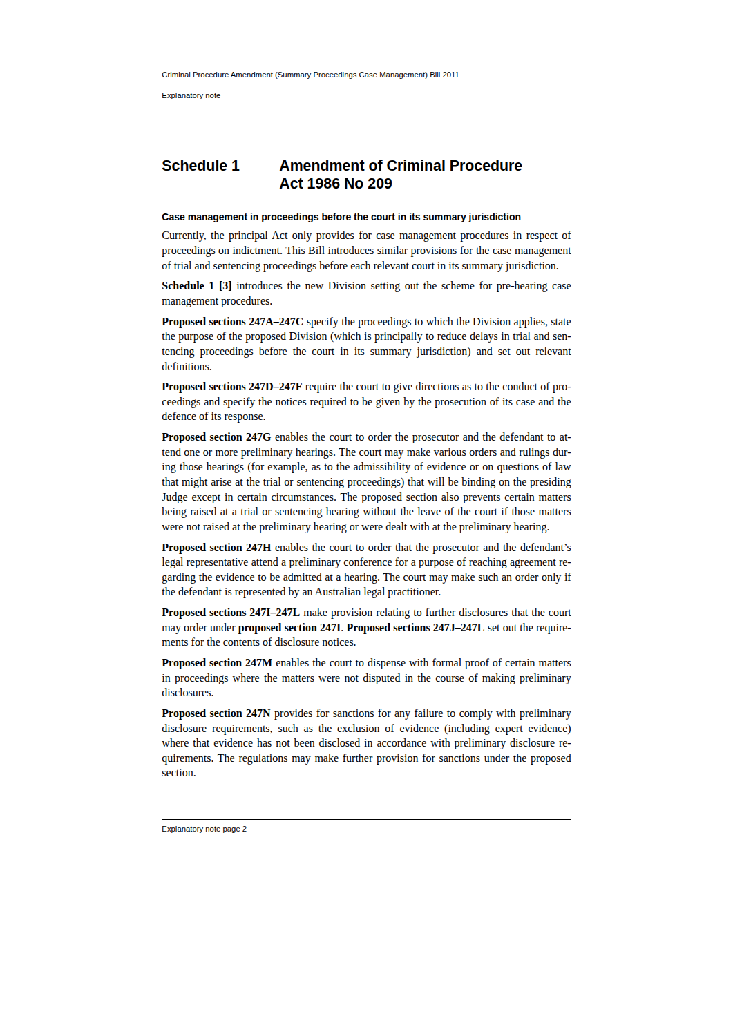Criminal Procedure Amendment (Summary Proceedings Case Management) Bill 2011
Explanatory note
Schedule 1 Amendment of Criminal Procedure
Act 1986 No 209
Case management in proceedings before the court in its summary jurisdiction
Currently, the principal Act only provides for case management procedures in respect of proceedings on indictment. This Bill introduces similar provisions for the case management of trial and sentencing proceedings before each relevant court in its summary jurisdiction.
Schedule 1 [3] introduces the new Division setting out the scheme for pre-hearing case management procedures.
Proposed sections 247A–247C specify the proceedings to which the Division applies, state the purpose of the proposed Division (which is principally to reduce delays in trial and sentencing proceedings before the court in its summary jurisdiction) and set out relevant definitions.
Proposed sections 247D–247F require the court to give directions as to the conduct of proceedings and specify the notices required to be given by the prosecution of its case and the defence of its response.
Proposed section 247G enables the court to order the prosecutor and the defendant to attend one or more preliminary hearings. The court may make various orders and rulings during those hearings (for example, as to the admissibility of evidence or on questions of law that might arise at the trial or sentencing proceedings) that will be binding on the presiding Judge except in certain circumstances. The proposed section also prevents certain matters being raised at a trial or sentencing hearing without the leave of the court if those matters were not raised at the preliminary hearing or were dealt with at the preliminary hearing.
Proposed section 247H enables the court to order that the prosecutor and the defendant’s legal representative attend a preliminary conference for a purpose of reaching agreement regarding the evidence to be admitted at a hearing. The court may make such an order only if the defendant is represented by an Australian legal practitioner.
Proposed sections 247I–247L make provision relating to further disclosures that the court may order under proposed section 247I. Proposed sections 247J–247L set out the requirements for the contents of disclosure notices.
Proposed section 247M enables the court to dispense with formal proof of certain matters in proceedings where the matters were not disputed in the course of making preliminary disclosures.
Proposed section 247N provides for sanctions for any failure to comply with preliminary disclosure requirements, such as the exclusion of evidence (including expert evidence) where that evidence has not been disclosed in accordance with preliminary disclosure requirements. The regulations may make further provision for sanctions under the proposed section.
Explanatory note page 2